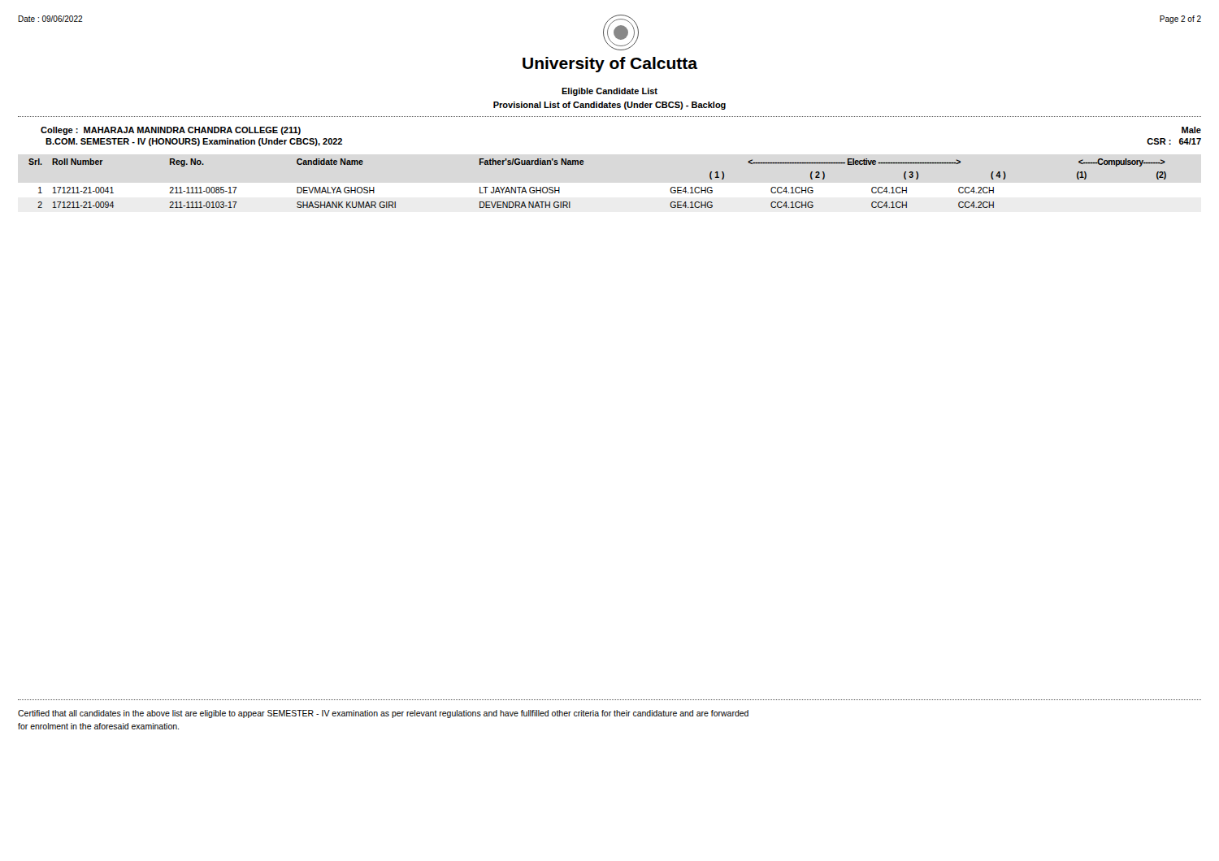Date : 09/06/2022
Page 2 of 2
University of Calcutta
Eligible Candidate List
Provisional List of Candidates (Under CBCS) - Backlog
College : MAHARAJA MANINDRA CHANDRA COLLEGE (211)
Male
B.COM. SEMESTER - IV (HONOURS) Examination (Under CBCS), 2022
CSR : 64/17
| Srl. | Roll Number | Reg. No. | Candidate Name | Father's/Guardian's Name | <-------------------------------------- Elective --------------------------------> | <------Compulsory-------> |
| --- | --- | --- | --- | --- | --- | --- |
| | | | | | ( 1 ) | ( 2 ) | ( 3 ) | ( 4 ) | (1) | (2) |
| 1 | 171211-21-0041 | 211-1111-0085-17 | DEVMALYA GHOSH | LT JAYANTA GHOSH | GE4.1CHG | CC4.1CHG | CC4.1CH | CC4.2CH | | |
| 2 | 171211-21-0094 | 211-1111-0103-17 | SHASHANK KUMAR GIRI | DEVENDRA NATH GIRI | GE4.1CHG | CC4.1CHG | CC4.1CH | CC4.2CH | | |
Certified that all candidates in the above list are eligible to appear SEMESTER - IV examination as per relevant regulations and have fullfilled other criteria for their candidature and are forwarded
for enrolment in the aforesaid examination.